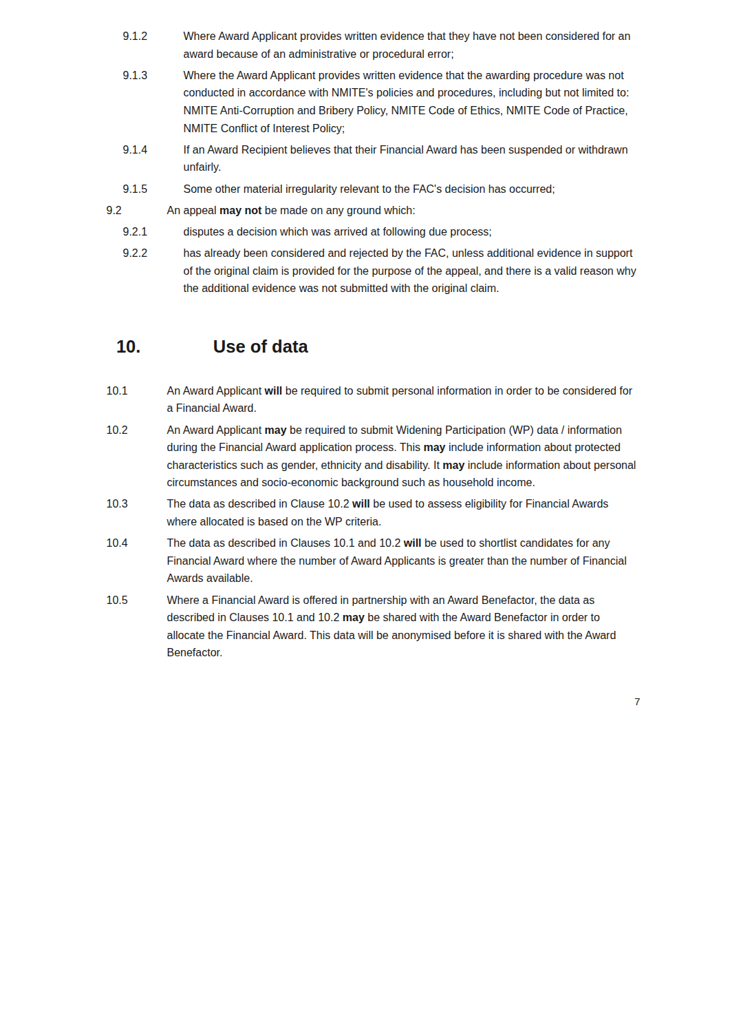9.1.2 Where Award Applicant provides written evidence that they have not been considered for an award because of an administrative or procedural error;
9.1.3 Where the Award Applicant provides written evidence that the awarding procedure was not conducted in accordance with NMITE's policies and procedures, including but not limited to: NMITE Anti-Corruption and Bribery Policy, NMITE Code of Ethics, NMITE Code of Practice, NMITE Conflict of Interest Policy;
9.1.4 If an Award Recipient believes that their Financial Award has been suspended or withdrawn unfairly.
9.1.5 Some other material irregularity relevant to the FAC's decision has occurred;
9.2 An appeal may not be made on any ground which:
9.2.1 disputes a decision which was arrived at following due process;
9.2.2 has already been considered and rejected by the FAC, unless additional evidence in support of the original claim is provided for the purpose of the appeal, and there is a valid reason why the additional evidence was not submitted with the original claim.
10. Use of data
10.1 An Award Applicant will be required to submit personal information in order to be considered for a Financial Award.
10.2 An Award Applicant may be required to submit Widening Participation (WP) data / information during the Financial Award application process. This may include information about protected characteristics such as gender, ethnicity and disability. It may include information about personal circumstances and socio-economic background such as household income.
10.3 The data as described in Clause 10.2 will be used to assess eligibility for Financial Awards where allocated is based on the WP criteria.
10.4 The data as described in Clauses 10.1 and 10.2 will be used to shortlist candidates for any Financial Award where the number of Award Applicants is greater than the number of Financial Awards available.
10.5 Where a Financial Award is offered in partnership with an Award Benefactor, the data as described in Clauses 10.1 and 10.2 may be shared with the Award Benefactor in order to allocate the Financial Award. This data will be anonymised before it is shared with the Award Benefactor.
7